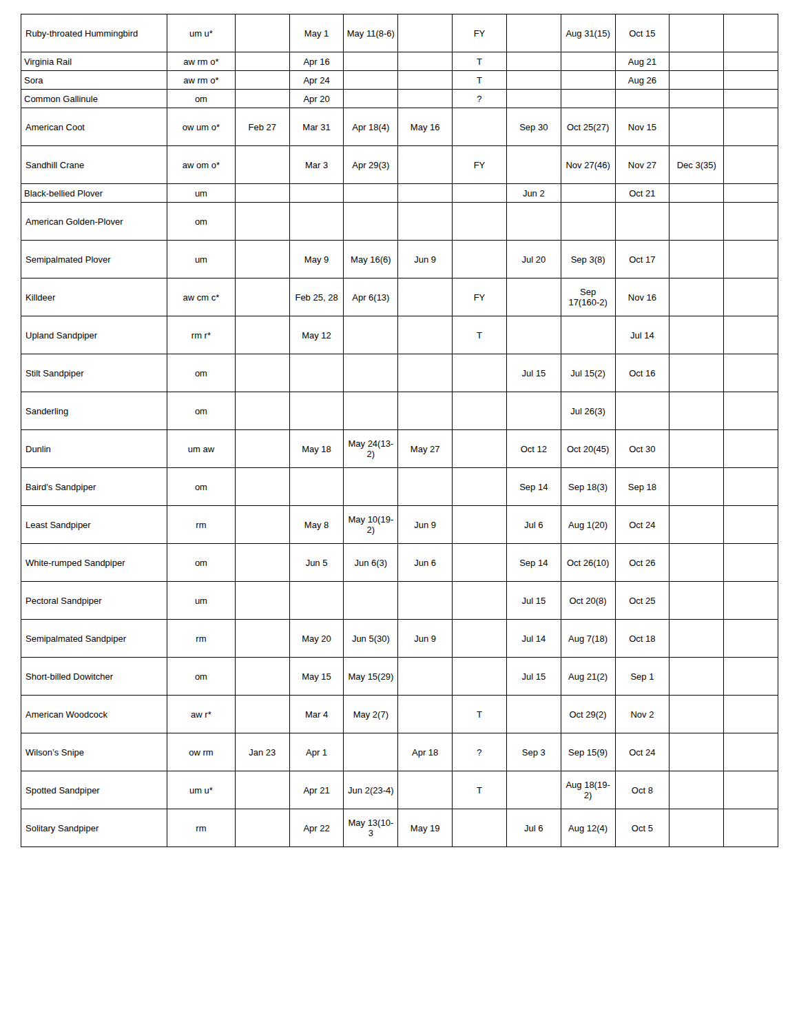| Ruby-throated Hummingbird | um u* | | May 1 | May 11(8-6) | | FY | | Aug 31(15) | Oct 15 | | |
| Virginia Rail | aw rm o* | | Apr 16 | | | T | | | Aug 21 | | |
| Sora | aw rm o* | | Apr 24 | | | T | | | Aug 26 | | |
| Common Gallinule | om | | Apr 20 | | | ? | | | | | |
| American Coot | ow um o* | Feb 27 | Mar 31 | Apr 18(4) | May 16 | | Sep 30 | Oct 25(27) | Nov 15 | | |
| Sandhill Crane | aw om o* | | Mar 3 | Apr 29(3) | | FY | | Nov 27(46) | Nov 27 | Dec 3(35) | |
| Black-bellied Plover | um | | | | | | Jun 2 | | Oct 21 | | |
| American Golden-Plover | om | | | | | | | | | | |
| Semipalmated Plover | um | | May 9 | May 16(6) | Jun 9 | | Jul 20 | Sep 3(8) | Oct 17 | | |
| Killdeer | aw cm c* | | Feb 25, 28 | Apr 6(13) | | FY | | Sep 17(160-2) | Nov 16 | | |
| Upland Sandpiper | rm r* | | May 12 | | | T | | | Jul 14 | | |
| Stilt Sandpiper | om | | | | | | Jul 15 | Jul 15(2) | Oct 16 | | |
| Sanderling | om | | | | | | | Jul 26(3) | | | |
| Dunlin | um aw | | May 18 | May 24(13-2) | May 27 | | Oct 12 | Oct 20(45) | Oct 30 | | |
| Baird's Sandpiper | om | | | | | | Sep 14 | Sep 18(3) | Sep 18 | | |
| Least Sandpiper | rm | | May 8 | May 10(19-2) | Jun 9 | | Jul 6 | Aug 1(20) | Oct 24 | | |
| White-rumped Sandpiper | om | | Jun 5 | Jun 6(3) | Jun 6 | | Sep 14 | Oct 26(10) | Oct 26 | | |
| Pectoral Sandpiper | um | | | | | | Jul 15 | Oct 20(8) | Oct 25 | | |
| Semipalmated Sandpiper | rm | | May 20 | Jun 5(30) | Jun 9 | | Jul 14 | Aug 7(18) | Oct 18 | | |
| Short-billed Dowitcher | om | | May 15 | May 15(29) | | | Jul 15 | Aug 21(2) | Sep 1 | | |
| American Woodcock | aw r* | | Mar 4 | May 2(7) | | T | | Oct 29(2) | Nov 2 | | |
| Wilson’s Snipe | ow rm | Jan 23 | Apr 1 | | Apr 18 | ? | Sep 3 | Sep 15(9) | Oct 24 | | |
| Spotted Sandpiper | um u* | | Apr 21 | Jun 2(23-4) | | T | | Aug 18(19-2) | Oct 8 | | |
| Solitary Sandpiper | rm | | Apr 22 | May 13(10-3 | May 19 | | Jul 6 | Aug 12(4) | Oct 5 | | |